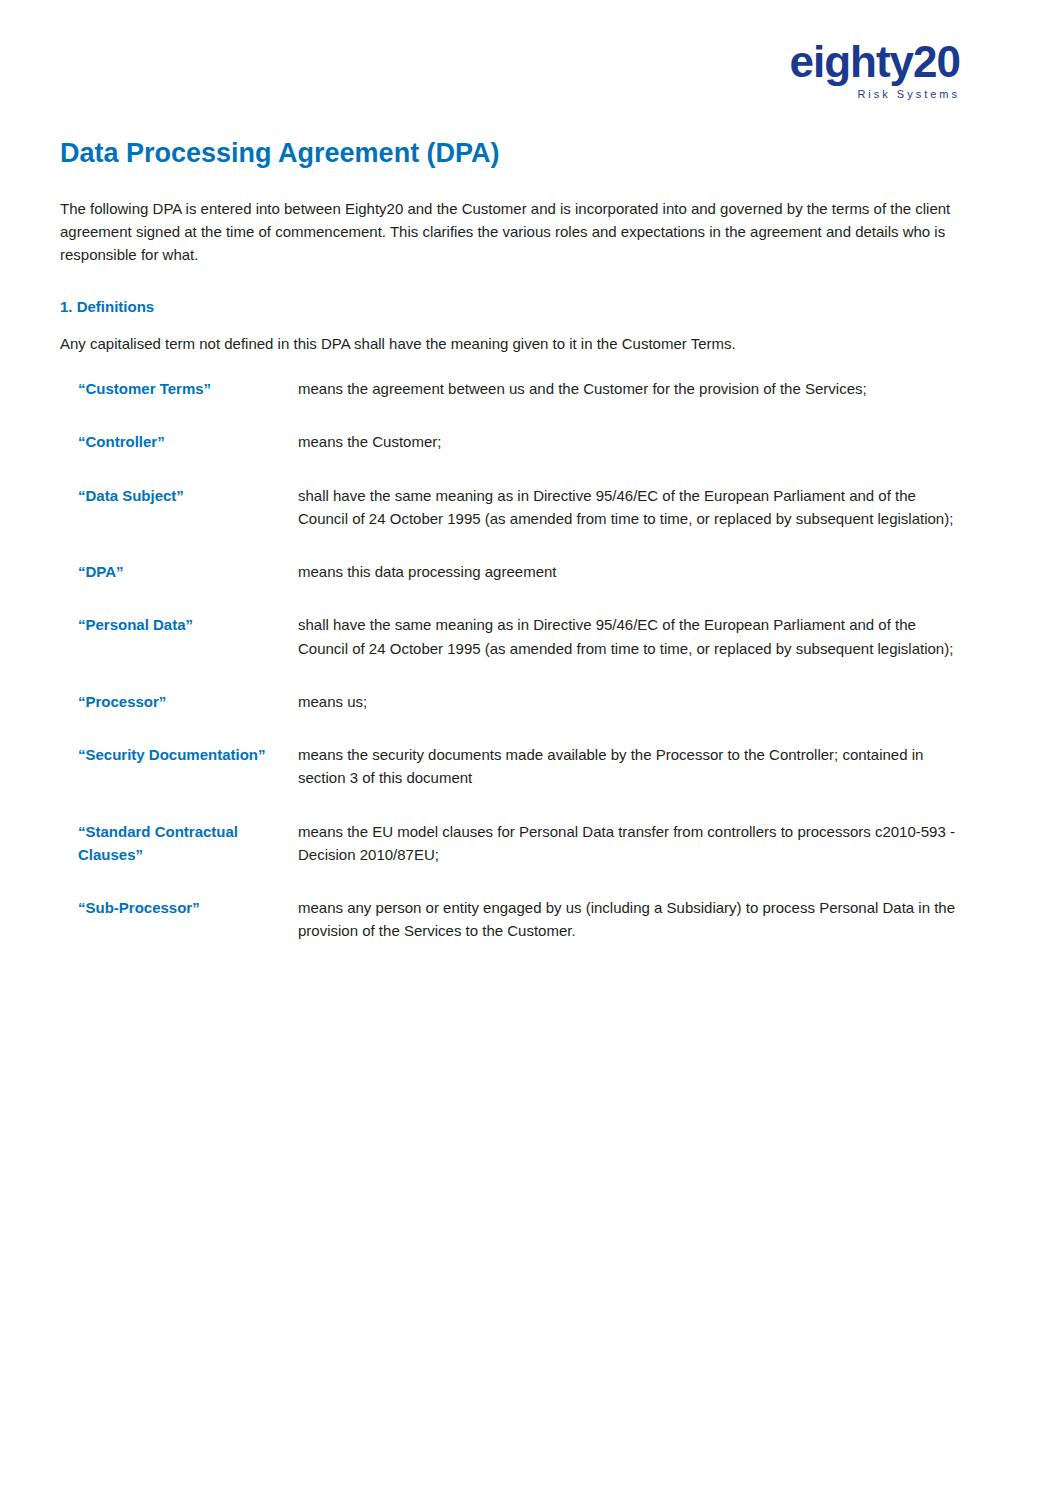eighty 20
Risk Systems
Data Processing Agreement (DPA)
The following DPA is entered into between Eighty20 and the Customer and is incorporated into and governed by the terms of the client agreement signed at the time of commencement. This clarifies the various roles and expectations in the agreement and details who is responsible for what.
1. Definitions
Any capitalised term not defined in this DPA shall have the meaning given to it in the Customer Terms.
“Customer Terms”
means the agreement between us and the Customer for the provision of the Services;
“Controller”
means the Customer;
“Data Subject”
shall have the same meaning as in Directive 95/46/EC of the European Parliament and of the Council of 24 October 1995 (as amended from time to time, or replaced by subsequent legislation);
“DPA”
means this data processing agreement
“Personal Data”
shall have the same meaning as in Directive 95/46/EC of the European Parliament and of the Council of 24 October 1995 (as amended from time to time, or replaced by subsequent legislation);
“Processor”
means us;
“Security Documentation”
means the security documents made available by the Processor to the Controller; contained in section 3 of this document
“Standard Contractual Clauses”
means the EU model clauses for Personal Data transfer from controllers to processors c2010-593 - Decision 2010/87EU;
“Sub-Processor”
means any person or entity engaged by us (including a Subsidiary) to process Personal Data in the provision of the Services to the Customer.